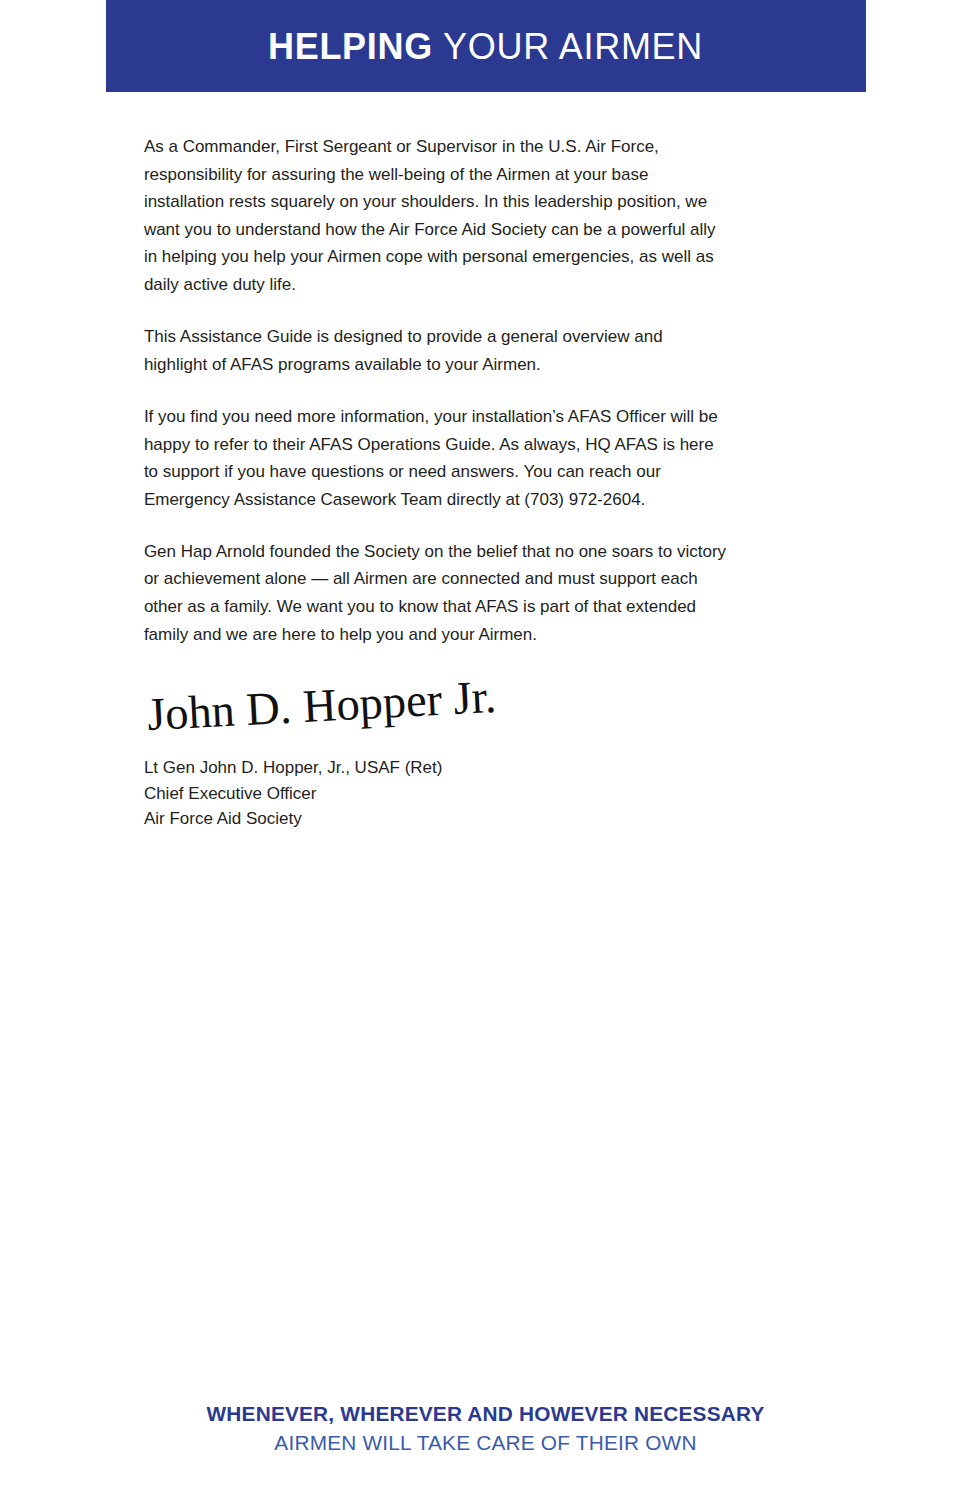Helping Your Airmen
As a Commander, First Sergeant or Supervisor in the U.S. Air Force, responsibility for assuring the well-being of the Airmen at your base installation rests squarely on your shoulders. In this leadership position, we want you to understand how the Air Force Aid Society can be a powerful ally in helping you help your Airmen cope with personal emergencies, as well as daily active duty life.
This Assistance Guide is designed to provide a general overview and highlight of AFAS programs available to your Airmen.
If you find you need more information, your installation’s AFAS Officer will be happy to refer to their AFAS Operations Guide. As always, HQ AFAS is here to support if you have questions or need answers. You can reach our Emergency Assistance Casework Team directly at (703) 972-2604.
Gen Hap Arnold founded the Society on the belief that no one soars to victory or achievement alone — all Airmen are connected and must support each other as a family. We want you to know that AFAS is part of that extended family and we are here to help you and your Airmen.
John D. Hopper Jr.
Lt Gen John D. Hopper, Jr., USAF (Ret) Chief Executive Officer Air Force Aid Society
Whenever, Wherever and However Necessary Airmen will take care of their own